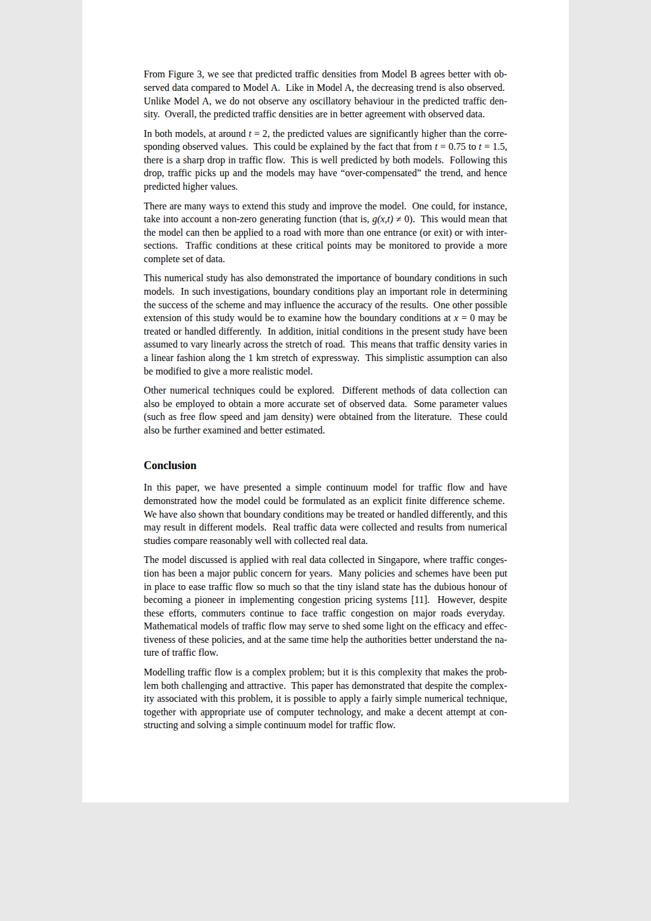From Figure 3, we see that predicted traffic densities from Model B agrees better with observed data compared to Model A. Like in Model A, the decreasing trend is also observed. Unlike Model A, we do not observe any oscillatory behaviour in the predicted traffic density. Overall, the predicted traffic densities are in better agreement with observed data.
In both models, at around t = 2, the predicted values are significantly higher than the corresponding observed values. This could be explained by the fact that from t = 0.75 to t = 1.5, there is a sharp drop in traffic flow. This is well predicted by both models. Following this drop, traffic picks up and the models may have “over-compensated” the trend, and hence predicted higher values.
There are many ways to extend this study and improve the model. One could, for instance, take into account a non-zero generating function (that is, g(x,t) ≠ 0). This would mean that the model can then be applied to a road with more than one entrance (or exit) or with intersections. Traffic conditions at these critical points may be monitored to provide a more complete set of data.
This numerical study has also demonstrated the importance of boundary conditions in such models. In such investigations, boundary conditions play an important role in determining the success of the scheme and may influence the accuracy of the results. One other possible extension of this study would be to examine how the boundary conditions at x = 0 may be treated or handled differently. In addition, initial conditions in the present study have been assumed to vary linearly across the stretch of road. This means that traffic density varies in a linear fashion along the 1 km stretch of expressway. This simplistic assumption can also be modified to give a more realistic model.
Other numerical techniques could be explored. Different methods of data collection can also be employed to obtain a more accurate set of observed data. Some parameter values (such as free flow speed and jam density) were obtained from the literature. These could also be further examined and better estimated.
Conclusion
In this paper, we have presented a simple continuum model for traffic flow and have demonstrated how the model could be formulated as an explicit finite difference scheme. We have also shown that boundary conditions may be treated or handled differently, and this may result in different models. Real traffic data were collected and results from numerical studies compare reasonably well with collected real data.
The model discussed is applied with real data collected in Singapore, where traffic congestion has been a major public concern for years. Many policies and schemes have been put in place to ease traffic flow so much so that the tiny island state has the dubious honour of becoming a pioneer in implementing congestion pricing systems [11]. However, despite these efforts, commuters continue to face traffic congestion on major roads everyday. Mathematical models of traffic flow may serve to shed some light on the efficacy and effectiveness of these policies, and at the same time help the authorities better understand the nature of traffic flow.
Modelling traffic flow is a complex problem; but it is this complexity that makes the problem both challenging and attractive. This paper has demonstrated that despite the complexity associated with this problem, it is possible to apply a fairly simple numerical technique, together with appropriate use of computer technology, and make a decent attempt at constructing and solving a simple continuum model for traffic flow.